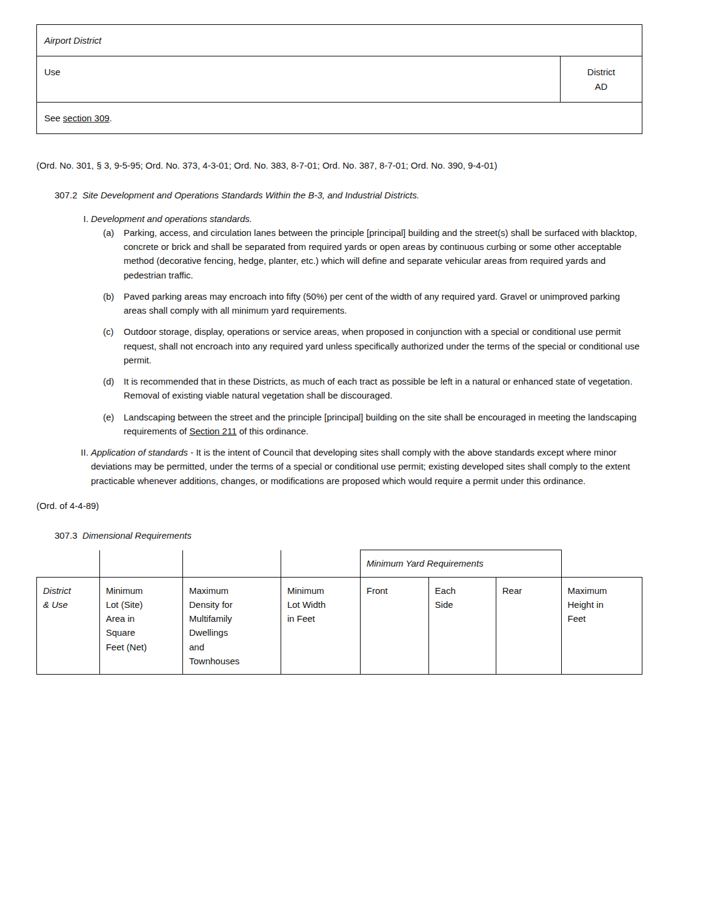| Airport District |
| Use | District AD |
| See section 309 . |
(Ord. No. 301, § 3, 9-5-95; Ord. No. 373, 4-3-01; Ord. No. 383, 8-7-01; Ord. No. 387, 8-7-01; Ord. No. 390, 9-4-01)
307.2 Site Development and Operations Standards Within the B-3, and Industrial Districts.
Development and operations standards.
(a) Parking, access, and circulation lanes between the principle [principal] building and the street(s) shall be surfaced with blacktop, concrete or brick and shall be separated from required yards or open areas by continuous curbing or some other acceptable method (decorative fencing, hedge, planter, etc.) which will define and separate vehicular areas from required yards and pedestrian traffic.
(b) Paved parking areas may encroach into fifty (50%) per cent of the width of any required yard. Gravel or unimproved parking areas shall comply with all minimum yard requirements.
(c) Outdoor storage, display, operations or service areas, when proposed in conjunction with a special or conditional use permit request, shall not encroach into any required yard unless specifically authorized under the terms of the special or conditional use permit.
(d) It is recommended that in these Districts, as much of each tract as possible be left in a natural or enhanced state of vegetation. Removal of existing viable natural vegetation shall be discouraged.
(e) Landscaping between the street and the principle [principal] building on the site shall be encouraged in meeting the landscaping requirements of Section 211 of this ordinance.
Application of standards - It is the intent of Council that developing sites shall comply with the above standards except where minor deviations may be permitted, under the terms of a special or conditional use permit; existing developed sites shall comply to the extent practicable whenever additions, changes, or modifications are proposed which would require a permit under this ordinance.
(Ord. of 4-4-89)
307.3 Dimensional Requirements
| | | | | Minimum Yard Requirements | |
| District & Use | Minimum Lot (Site) Area in Square Feet (Net) | Maximum Density for Multifamily Dwellings and Townhouses | Minimum Lot Width in Feet | Front | Each Side | Rear | Maximum Height in Feet |